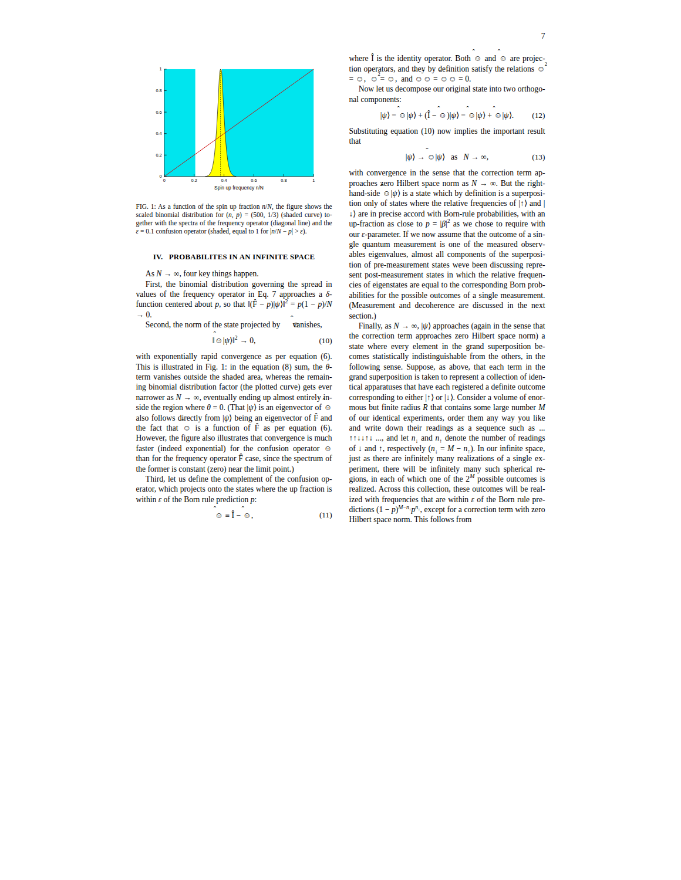7
0 0.2 0.4 0.6 0.8 1 0 0.2 0.4 0.6 0.8 1 Spin up frequency n/N
FIG. 1: As a function of the spin up fraction n/N, the figure shows the scaled binomial distribution for (n, p) = (500, 1/3) (shaded curve) together with the spectra of the frequency operator (diagonal line) and the ε = 0.1 confusion operator (shaded, equal to 1 for |n/N − p| > ε).
IV. PROBABILITES IN AN INFINITE SPACE
As N → ∞, four key things happen.
First, the binomial distribution governing the spread in values of the frequency operator in Eq. 7 approaches a δ-function centered about p, so that ‖(F̂ − p)|ψ⟩‖2 = p(1 − p)/N → 0.
Second, the norm of the state projected by ̂☺ vanishes,
‖̂☺|ψ⟩‖2 → 0, (10)
with exponentially rapid convergence as per equation (6). This is illustrated in Fig. 1: in the equation (8) sum, the θ-term vanishes outside the shaded area, whereas the remaining binomial distribution factor (the plotted curve) gets ever narrower as N → ∞, eventually ending up almost entirely inside the region where θ = 0. (That |ψ⟩ is an eigenvector of ̂☺ also follows directly from |ψ⟩ being an eigenvector of F̂ and the fact that ̂☺ is a function of F̂ as per equation (6). However, the figure also illustrates that convergence is much faster (indeed exponential) for the confusion operator ̂☺ than for the frequency operator F̂ case, since the spectrum of the former is constant (zero) near the limit point.)
Third, let us define the complement of the confusion operator, which projects onto the states where the up fraction is within ε of the Born rule prediction p:
̂☺ ≡ Î − ̂☺, (11)
where Î is the identity operator. Both ̂☺ and ̂☺ are projection operators, and they by definition satisfy the relations ̂☺ = ̂☺, ̂☺ = ̂☺, and ̂☺̂☺ = ̂☺̂☺ = 0.
Now let us decompose our original state into two orthogonal components:
|ψ⟩ = ̂☺|ψ⟩ + (Î − ̂☺)|ψ⟩ = ̂☺|ψ⟩ + ̂☺|ψ⟩. (12)
Substituting equation (10) now implies the important result that
|ψ⟩ → ̂☺|ψ⟩ as N → ∞, (13)
with convergence in the sense that the correction term approaches zero Hilbert space norm as N → ∞. But the right-hand-side ̂☺|ψ⟩ is a state which by definition is a superposition only of states where the relative frequencies of |↑⟩ and |↓⟩ are in precise accord with Born-rule probabilities, with an up-fraction as close to p = |β|2 as we chose to require with our ε-parameter. If we now assume that the outcome of a single quantum measurement is one of the measured observables eigenvalues, almost all components of the superposition of pre-measurement states weve been discussing represent post-measurement states in which the relative frequencies of eigenstates are equal to the corresponding Born probabilities for the possible outcomes of a single measurement. (Measurement and decoherence are discussed in the next section.)
Finally, as N → ∞, |ψ⟩ approaches (again in the sense that the correction term approaches zero Hilbert space norm) a state where every element in the grand superposition becomes statistically indistinguishable from the others, in the following sense. Suppose, as above, that each term in the grand superposition is taken to represent a collection of identical apparatuses that have each registered a definite outcome corresponding to either |↑⟩ or |↓⟩. Consider a volume of enormous but finite radius R that contains some large number M of our identical experiments, order them any way you like and write down their readings as a sequence such as ... ↑↑↓↓↑↓ ..., and let n↓ and n↑ denote the number of readings of ↓ and ↑, respectively (n↓ = M − n↑). In our infinite space, just as there are infinitely many realizations of a single experiment, there will be infinitely many such spherical regions, in each of which one of the 2M possible outcomes is realized. Across this collection, these outcomes will be realized with frequencies that are within ε of the Born rule predictions (1 − p)M−n↑pn↑, except for a correction term with zero Hilbert space norm. This follows from